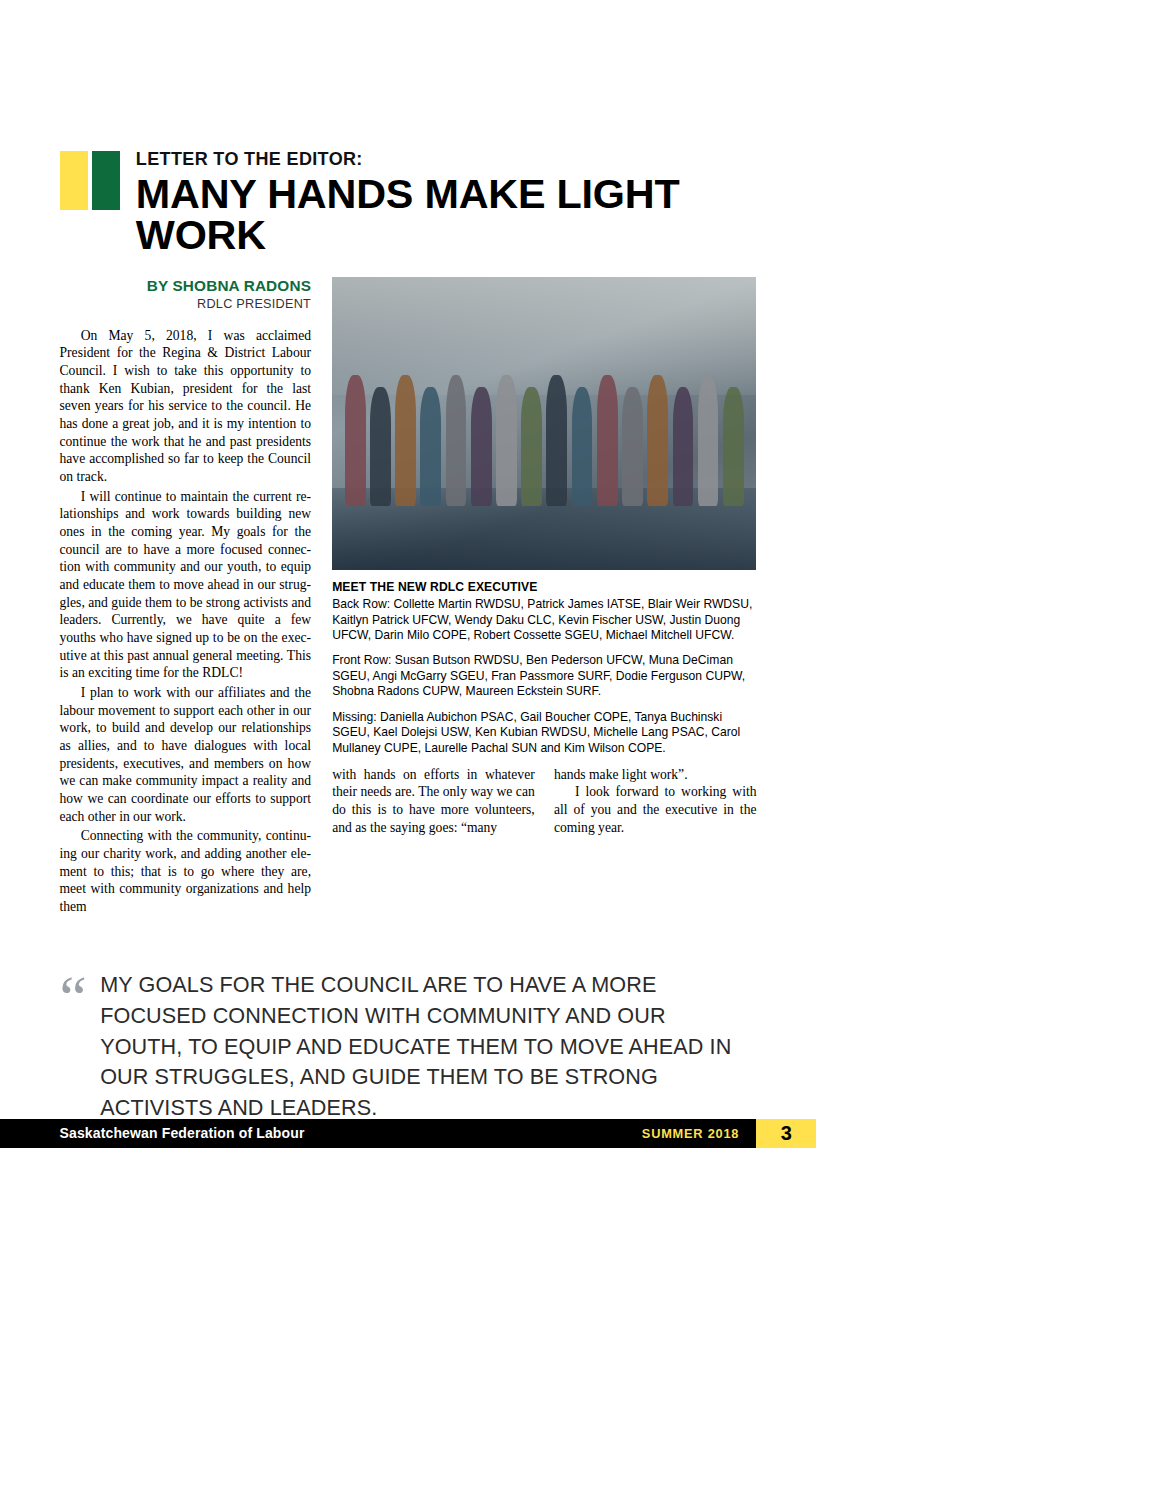Letter to the Editor:
Many Hands Make Light Work
By Shobna Radons RDLC President
On May 5, 2018, I was acclaimed President for the Regina & District Labour Council. I wish to take this opportunity to thank Ken Kubian, president for the last seven years for his service to the council. He has done a great job, and it is my intention to continue the work that he and past presidents have accomplished so far to keep the Council on track.
I will continue to maintain the current relationships and work towards building new ones in the coming year. My goals for the council are to have a more focused connection with community and our youth, to equip and educate them to move ahead in our struggles, and guide them to be strong activists and leaders. Currently, we have quite a few youths who have signed up to be on the executive at this past annual general meeting. This is an exciting time for the RDLC!
I plan to work with our affiliates and the labour movement to support each other in our work, to build and develop our relationships as allies, and to have dialogues with local presidents, executives, and members on how we can make community impact a reality and how we can coordinate our efforts to support each other in our work.
Connecting with the community, continuing our charity work, and adding another element to this; that is to go where they are, meet with community organizations and help them
Meet the new RDLC Executive
Back Row: Collette Martin RWDSU, Patrick James IATSE, Blair Weir RWDSU, Kaitlyn Patrick UFCW, Wendy Daku CLC, Kevin Fischer USW, Justin Duong UFCW, Darin Milo COPE, Robert Cossette SGEU, Michael Mitchell UFCW.
Front Row: Susan Butson RWDSU, Ben Pederson UFCW, Muna DeCiman SGEU, Angi McGarry SGEU, Fran Passmore SURF, Dodie Ferguson CUPW, Shobna Radons CUPW, Maureen Eckstein SURF.
Missing: Daniella Aubichon PSAC, Gail Boucher COPE, Tanya Buchinski SGEU, Kael Dolejsi USW, Ken Kubian RWDSU, Michelle Lang PSAC, Carol Mullaney CUPE, Laurelle Pachal SUN and Kim Wilson COPE.
with hands on efforts in whatever their needs are. The only way we can do this is to have more volunteers, and as the saying goes: “many
hands make light work”.
I look forward to working with all of you and the executive in the coming year.
“
My goals for the council are to have a more focused connection with community and our youth, to equip and educate them to move ahead in our struggles, and guide them to be strong activists and leaders.
Saskatchewan Federation of Labour
SUMMER 2018
3